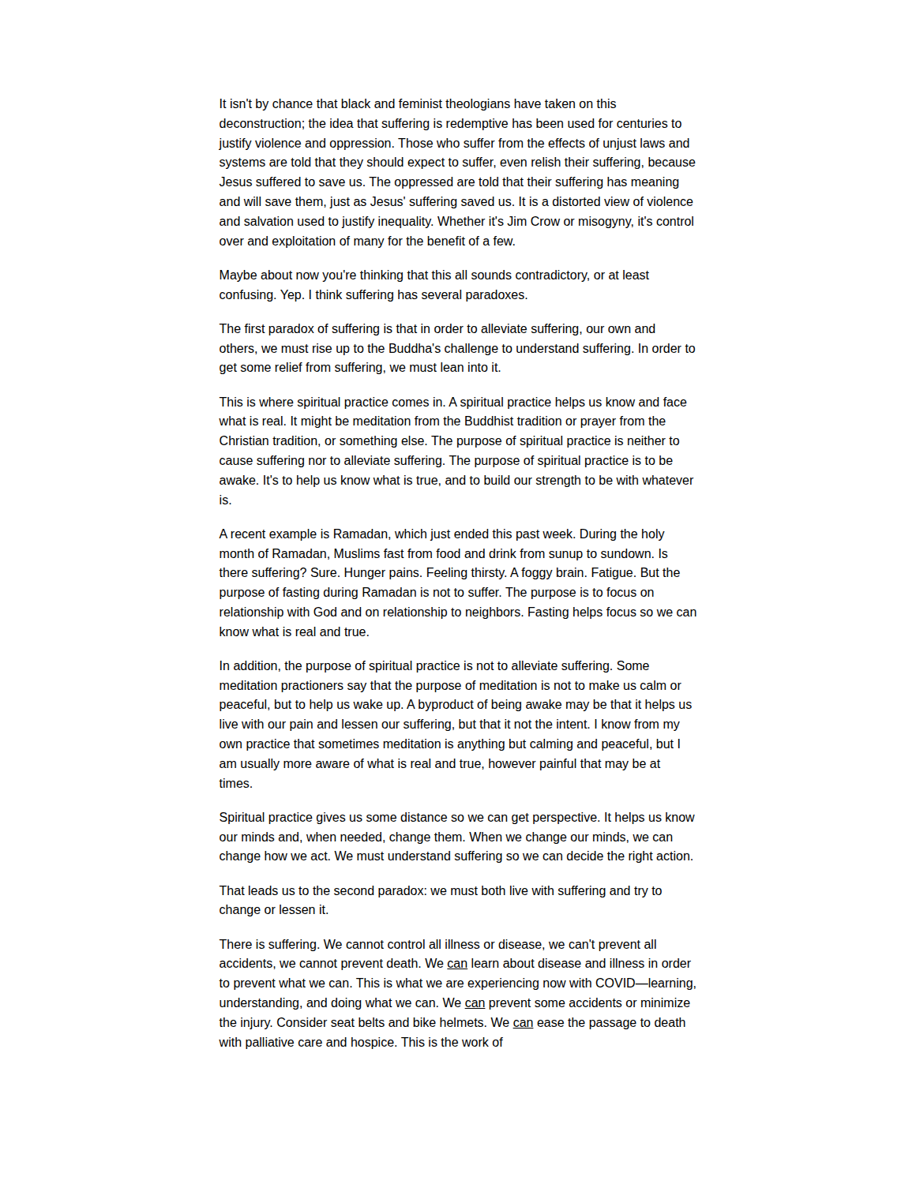It isn't by chance that black and feminist theologians have taken on this deconstruction; the idea that suffering is redemptive has been used for centuries to justify violence and oppression. Those who suffer from the effects of unjust laws and systems are told that they should expect to suffer, even relish their suffering, because Jesus suffered to save us. The oppressed are told that their suffering has meaning and will save them, just as Jesus' suffering saved us. It is a distorted view of violence and salvation used to justify inequality. Whether it's Jim Crow or misogyny, it's control over and exploitation of many for the benefit of a few.
Maybe about now you're thinking that this all sounds contradictory, or at least confusing. Yep. I think suffering has several paradoxes.
The first paradox of suffering is that in order to alleviate suffering, our own and others, we must rise up to the Buddha's challenge to understand suffering. In order to get some relief from suffering, we must lean into it.
This is where spiritual practice comes in. A spiritual practice helps us know and face what is real. It might be meditation from the Buddhist tradition or prayer from the Christian tradition, or something else. The purpose of spiritual practice is neither to cause suffering nor to alleviate suffering. The purpose of spiritual practice is to be awake. It's to help us know what is true, and to build our strength to be with whatever is.
A recent example is Ramadan, which just ended this past week. During the holy month of Ramadan, Muslims fast from food and drink from sunup to sundown. Is there suffering? Sure. Hunger pains. Feeling thirsty. A foggy brain. Fatigue. But the purpose of fasting during Ramadan is not to suffer. The purpose is to focus on relationship with God and on relationship to neighbors. Fasting helps focus so we can know what is real and true.
In addition, the purpose of spiritual practice is not to alleviate suffering. Some meditation practioners say that the purpose of meditation is not to make us calm or peaceful, but to help us wake up. A byproduct of being awake may be that it helps us live with our pain and lessen our suffering, but that it not the intent. I know from my own practice that sometimes meditation is anything but calming and peaceful, but I am usually more aware of what is real and true, however painful that may be at times.
Spiritual practice gives us some distance so we can get perspective. It helps us know our minds and, when needed, change them. When we change our minds, we can change how we act. We must understand suffering so we can decide the right action.
That leads us to the second paradox: we must both live with suffering and try to change or lessen it.
There is suffering. We cannot control all illness or disease, we can't prevent all accidents, we cannot prevent death. We can learn about disease and illness in order to prevent what we can. This is what we are experiencing now with COVID—learning, understanding, and doing what we can. We can prevent some accidents or minimize the injury. Consider seat belts and bike helmets. We can ease the passage to death with palliative care and hospice. This is the work of